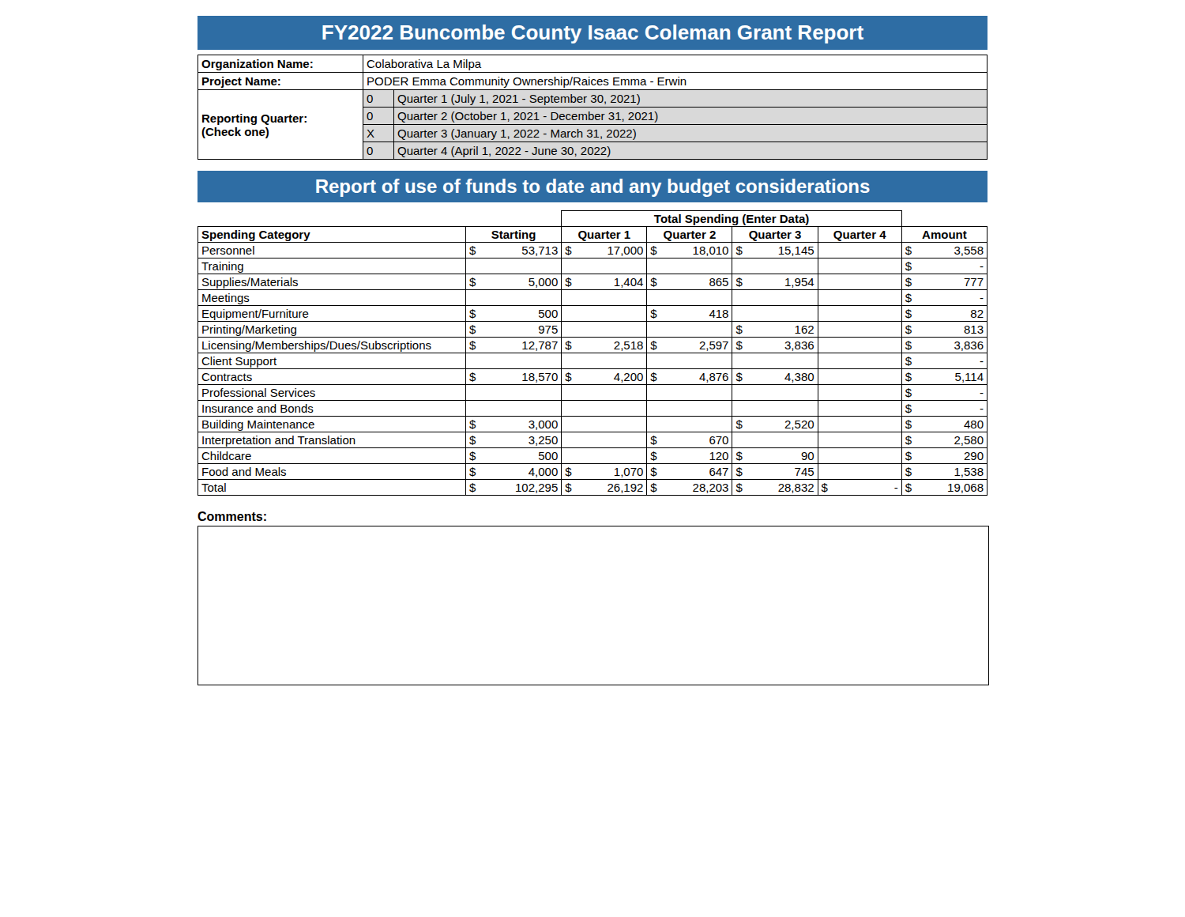FY2022 Buncombe County Isaac Coleman Grant Report
| Organization Name: | Colaborativa La Milpa |
| Project Name: | PODER Emma Community Ownership/Raices Emma - Erwin |
| Reporting Quarter: (Check one) | 0 | Quarter 1 (July 1, 2021 - September 30, 2021) |
| 0 | Quarter 2 (October 1, 2021 - December 31, 2021) |
| X | Quarter 3 (January 1, 2022 - March 31, 2022) |
| 0 | Quarter 4 (April 1, 2022 - June 30, 2022) |
Report of use of funds to date and any budget considerations
| | | | Total Spending (Enter Data) | | |
| Spending Category | Starting | Quarter 1 | Quarter 2 | Quarter 3 | Quarter 4 | Amount |
| Personnel | $ | 53,713 | $ | 17,000 | $ | 18,010 | $ | 15,145 | | | $ | 3,558 |
| Training | | | | | | | | | | | $ | - |
| Supplies/Materials | $ | 5,000 | $ | 1,404 | $ | 865 | $ | 1,954 | | | $ | 777 |
| Meetings | | | | | | | | | | | $ | - |
| Equipment/Furniture | $ | 500 | | | $ | 418 | | | | | $ | 82 |
| Printing/Marketing | $ | 975 | | | | | $ | 162 | | | $ | 813 |
| Licensing/Memberships/Dues/Subscriptions | $ | 12,787 | $ | 2,518 | $ | 2,597 | $ | 3,836 | | | $ | 3,836 |
| Client Support | | | | | | | | | | | $ | - |
| Contracts | $ | 18,570 | $ | 4,200 | $ | 4,876 | $ | 4,380 | | | $ | 5,114 |
| Professional Services | | | | | | | | | | | $ | - |
| Insurance and Bonds | | | | | | | | | | | $ | - |
| Building Maintenance | $ | 3,000 | | | | | $ | 2,520 | | | $ | 480 |
| Interpretation and Translation | $ | 3,250 | | | $ | 670 | | | | | $ | 2,580 |
| Childcare | $ | 500 | | | $ | 120 | $ | 90 | | | $ | 290 |
| Food and Meals | $ | 4,000 | $ | 1,070 | $ | 647 | $ | 745 | | | $ | 1,538 |
| Total | $ | 102,295 | $ | 26,192 | $ | 28,203 | $ | 28,832 | $ | - | $ | 19,068 |
Comments: